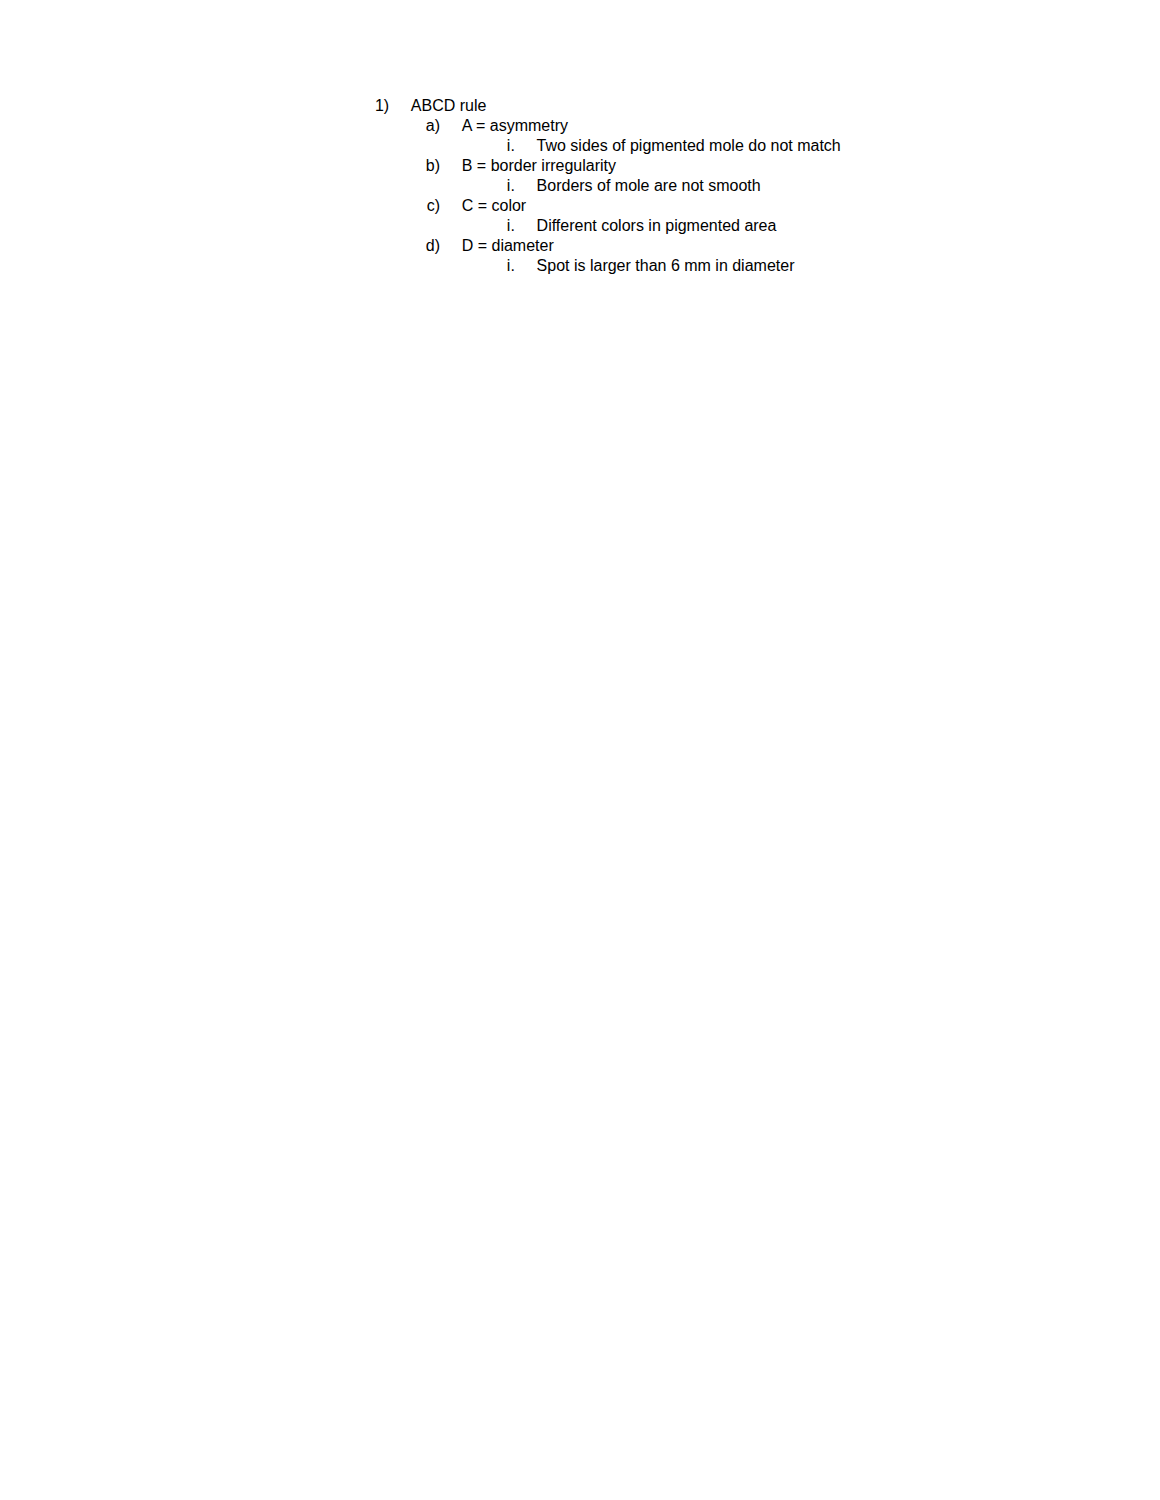ABCD rule
A = asymmetry
Two sides of pigmented mole do not match
B = border irregularity
Borders of mole are not smooth
C = color
Different colors in pigmented area
D = diameter
Spot is larger than 6 mm in diameter